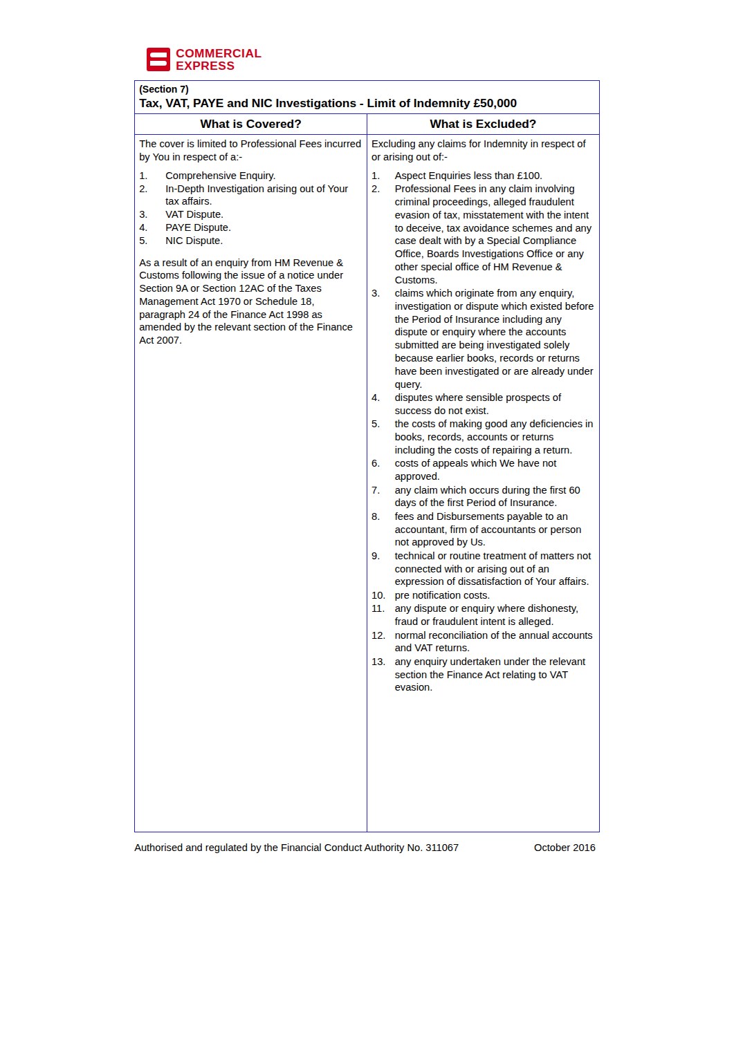COMMERCIAL EXPRESS
| (Section 7) Tax, VAT, PAYE and NIC Investigations - Limit of Indemnity £50,000 |
| What is Covered? | What is Excluded? |
| The cover is limited to Professional Fees incurred by You in respect of a:- 1. Comprehensive Enquiry. 2. In-Depth Investigation arising out of Your tax affairs. 3. VAT Dispute. 4. PAYE Dispute. 5. NIC Dispute. As a result of an enquiry from HM Revenue & Customs following the issue of a notice under Section 9A or Section 12AC of the Taxes Management Act 1970 or Schedule 18, paragraph 24 of the Finance Act 1998 as amended by the relevant section of the Finance Act 2007. | Excluding any claims for Indemnity in respect of or arising out of:- 1. Aspect Enquiries less than £100. 2. Professional Fees in any claim involving criminal proceedings, alleged fraudulent evasion of tax, misstatement with the intent to deceive, tax avoidance schemes and any case dealt with by a Special Compliance Office, Boards Investigations Office or any other special office of HM Revenue & Customs. 3. claims which originate from any enquiry, investigation or dispute which existed before the Period of Insurance including any dispute or enquiry where the accounts submitted are being investigated solely because earlier books, records or returns have been investigated or are already under query. 4. disputes where sensible prospects of success do not exist. 5. the costs of making good any deficiencies in books, records, accounts or returns including the costs of repairing a return. 6. costs of appeals which We have not approved. 7. any claim which occurs during the first 60 days of the first Period of Insurance. 8. fees and Disbursements payable to an accountant, firm of accountants or person not approved by Us. 9. technical or routine treatment of matters not connected with or arising out of an expression of dissatisfaction of Your affairs. 10. pre notification costs. 11. any dispute or enquiry where dishonesty, fraud or fraudulent intent is alleged. 12. normal reconciliation of the annual accounts and VAT returns. 13. any enquiry undertaken under the relevant section the Finance Act relating to VAT evasion. |
Authorised and regulated by the Financial Conduct Authority No. 311067
October 2016